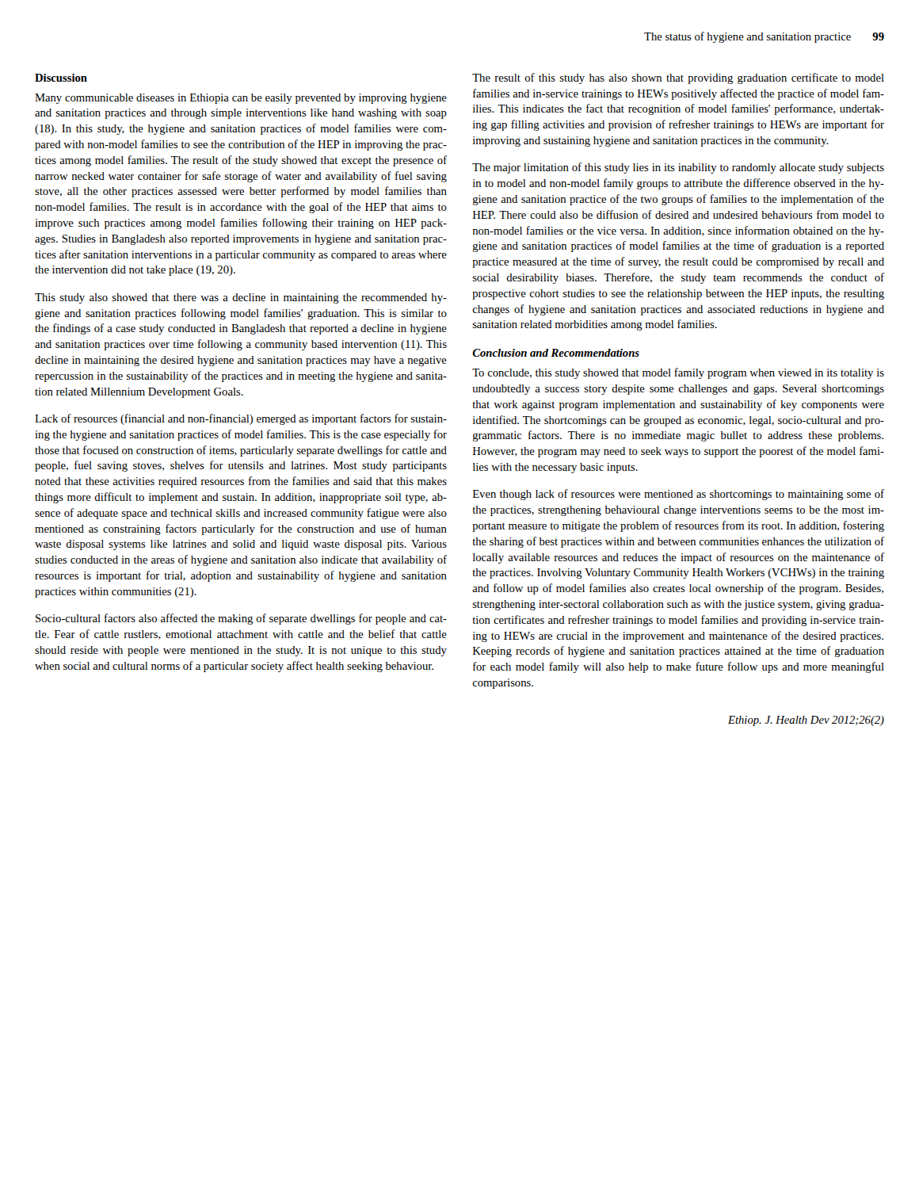The status of hygiene and sanitation practice 99
Discussion
Many communicable diseases in Ethiopia can be easily prevented by improving hygiene and sanitation practices and through simple interventions like hand washing with soap (18). In this study, the hygiene and sanitation practices of model families were compared with non-model families to see the contribution of the HEP in improving the practices among model families. The result of the study showed that except the presence of narrow necked water container for safe storage of water and availability of fuel saving stove, all the other practices assessed were better performed by model families than non-model families. The result is in accordance with the goal of the HEP that aims to improve such practices among model families following their training on HEP packages. Studies in Bangladesh also reported improvements in hygiene and sanitation practices after sanitation interventions in a particular community as compared to areas where the intervention did not take place (19, 20).
This study also showed that there was a decline in maintaining the recommended hygiene and sanitation practices following model families' graduation. This is similar to the findings of a case study conducted in Bangladesh that reported a decline in hygiene and sanitation practices over time following a community based intervention (11). This decline in maintaining the desired hygiene and sanitation practices may have a negative repercussion in the sustainability of the practices and in meeting the hygiene and sanitation related Millennium Development Goals.
Lack of resources (financial and non-financial) emerged as important factors for sustaining the hygiene and sanitation practices of model families. This is the case especially for those that focused on construction of items, particularly separate dwellings for cattle and people, fuel saving stoves, shelves for utensils and latrines. Most study participants noted that these activities required resources from the families and said that this makes things more difficult to implement and sustain. In addition, inappropriate soil type, absence of adequate space and technical skills and increased community fatigue were also mentioned as constraining factors particularly for the construction and use of human waste disposal systems like latrines and solid and liquid waste disposal pits. Various studies conducted in the areas of hygiene and sanitation also indicate that availability of resources is important for trial, adoption and sustainability of hygiene and sanitation practices within communities (21).
Socio-cultural factors also affected the making of separate dwellings for people and cattle. Fear of cattle rustlers, emotional attachment with cattle and the belief that cattle should reside with people were mentioned in the study. It is not unique to this study when social and cultural norms of a particular society affect health seeking behaviour.
The result of this study has also shown that providing graduation certificate to model families and in-service trainings to HEWs positively affected the practice of model families. This indicates the fact that recognition of model families' performance, undertaking gap filling activities and provision of refresher trainings to HEWs are important for improving and sustaining hygiene and sanitation practices in the community.
The major limitation of this study lies in its inability to randomly allocate study subjects in to model and non-model family groups to attribute the difference observed in the hygiene and sanitation practice of the two groups of families to the implementation of the HEP. There could also be diffusion of desired and undesired behaviours from model to non-model families or the vice versa. In addition, since information obtained on the hygiene and sanitation practices of model families at the time of graduation is a reported practice measured at the time of survey, the result could be compromised by recall and social desirability biases. Therefore, the study team recommends the conduct of prospective cohort studies to see the relationship between the HEP inputs, the resulting changes of hygiene and sanitation practices and associated reductions in hygiene and sanitation related morbidities among model families.
Conclusion and Recommendations
To conclude, this study showed that model family program when viewed in its totality is undoubtedly a success story despite some challenges and gaps. Several shortcomings that work against program implementation and sustainability of key components were identified. The shortcomings can be grouped as economic, legal, socio-cultural and programmatic factors. There is no immediate magic bullet to address these problems. However, the program may need to seek ways to support the poorest of the model families with the necessary basic inputs.
Even though lack of resources were mentioned as shortcomings to maintaining some of the practices, strengthening behavioural change interventions seems to be the most important measure to mitigate the problem of resources from its root. In addition, fostering the sharing of best practices within and between communities enhances the utilization of locally available resources and reduces the impact of resources on the maintenance of the practices. Involving Voluntary Community Health Workers (VCHWs) in the training and follow up of model families also creates local ownership of the program. Besides, strengthening inter-sectoral collaboration such as with the justice system, giving graduation certificates and refresher trainings to model families and providing in-service training to HEWs are crucial in the improvement and maintenance of the desired practices. Keeping records of hygiene and sanitation practices attained at the time of graduation for each model family will also help to make future follow ups and more meaningful comparisons.
Ethiop. J. Health Dev 2012;26(2)